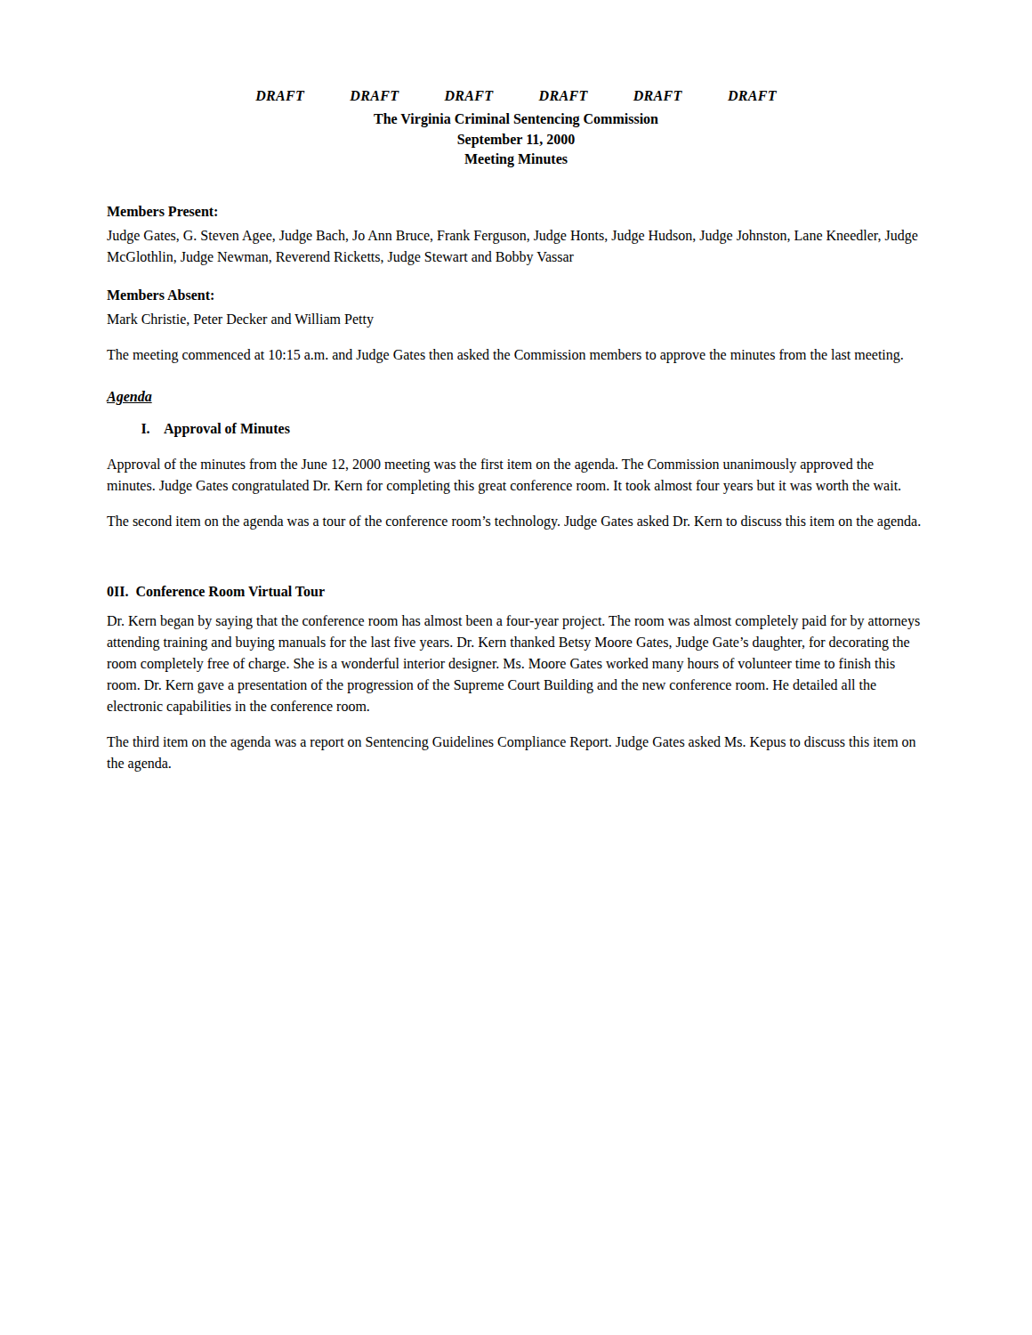DRAFT DRAFT DRAFT DRAFT DRAFT DRAFT
The Virginia Criminal Sentencing Commission September 11, 2000 Meeting Minutes
Members Present:
Judge Gates, G. Steven Agee, Judge Bach, Jo Ann Bruce, Frank Ferguson, Judge Honts, Judge Hudson, Judge Johnston, Lane Kneedler, Judge McGlothlin, Judge Newman, Reverend Ricketts, Judge Stewart and Bobby Vassar
Members Absent:
Mark Christie, Peter Decker and William Petty
The meeting commenced at 10:15 a.m. and Judge Gates then asked the Commission members to approve the minutes from the last meeting.
Agenda
I. Approval of Minutes
Approval of the minutes from the June 12, 2000 meeting was the first item on the agenda. The Commission unanimously approved the minutes. Judge Gates congratulated Dr. Kern for completing this great conference room. It took almost four years but it was worth the wait.
The second item on the agenda was a tour of the conference room’s technology. Judge Gates asked Dr. Kern to discuss this item on the agenda.
0II. Conference Room Virtual Tour
Dr. Kern began by saying that the conference room has almost been a four-year project. The room was almost completely paid for by attorneys attending training and buying manuals for the last five years. Dr. Kern thanked Betsy Moore Gates, Judge Gate’s daughter, for decorating the room completely free of charge. She is a wonderful interior designer. Ms. Moore Gates worked many hours of volunteer time to finish this room. Dr. Kern gave a presentation of the progression of the Supreme Court Building and the new conference room. He detailed all the electronic capabilities in the conference room.
The third item on the agenda was a report on Sentencing Guidelines Compliance Report. Judge Gates asked Ms. Kepus to discuss this item on the agenda.